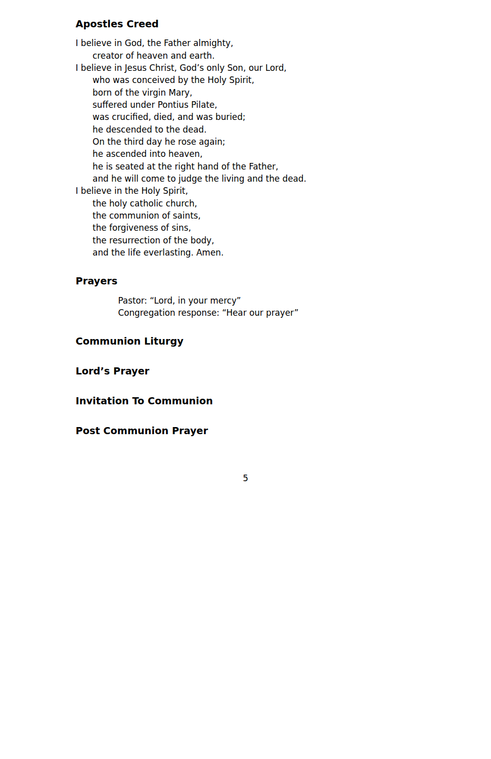Apostles Creed
I believe in God, the Father almighty,
creator of heaven and earth.
I believe in Jesus Christ, God’s only Son, our Lord,
who was conceived by the Holy Spirit,
born of the virgin Mary,
suffered under Pontius Pilate,
was crucified, died, and was buried;
he descended to the dead.
On the third day he rose again;
he ascended into heaven,
he is seated at the right hand of the Father,
and he will come to judge the living and the dead.
I believe in the Holy Spirit,
the holy catholic church,
the communion of saints,
the forgiveness of sins,
the resurrection of the body,
and the life everlasting. Amen.
Prayers
Pastor: “Lord, in your mercy”
Congregation response: “Hear our prayer”
Communion Liturgy
Lord’s Prayer
Invitation To Communion
Post Communion Prayer
5